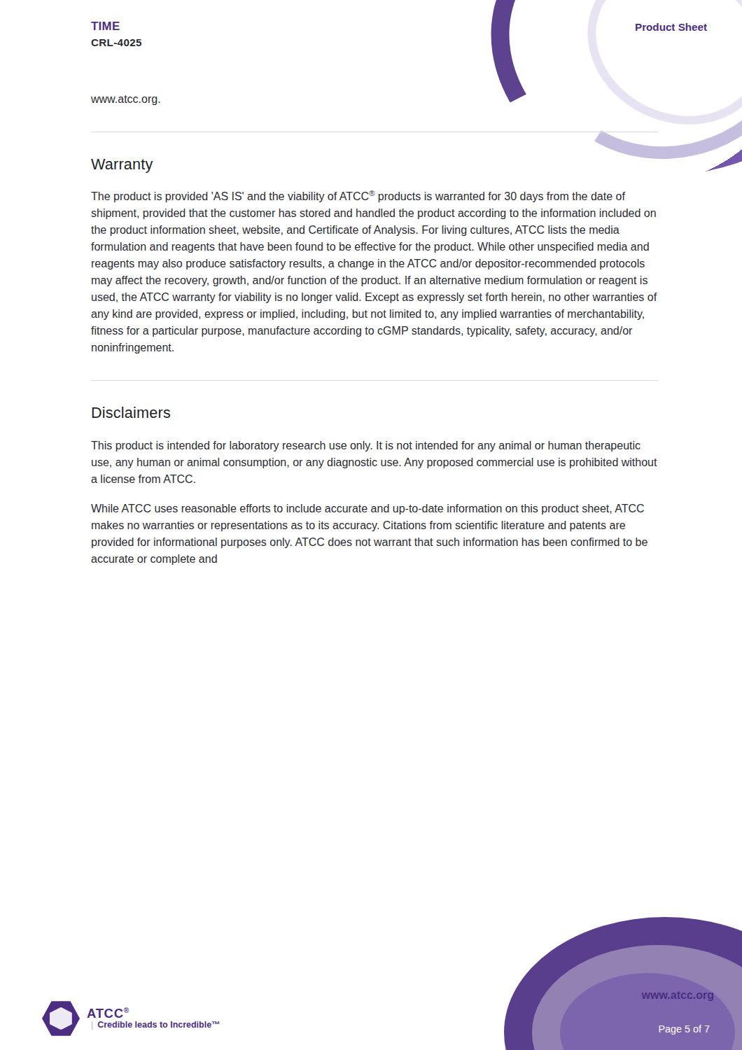TIME CRL-4025
Product Sheet
www.atcc.org.
Warranty
The product is provided 'AS IS' and the viability of ATCC® products is warranted for 30 days from the date of shipment, provided that the customer has stored and handled the product according to the information included on the product information sheet, website, and Certificate of Analysis. For living cultures, ATCC lists the media formulation and reagents that have been found to be effective for the product. While other unspecified media and reagents may also produce satisfactory results, a change in the ATCC and/or depositor-recommended protocols may affect the recovery, growth, and/or function of the product. If an alternative medium formulation or reagent is used, the ATCC warranty for viability is no longer valid. Except as expressly set forth herein, no other warranties of any kind are provided, express or implied, including, but not limited to, any implied warranties of merchantability, fitness for a particular purpose, manufacture according to cGMP standards, typicality, safety, accuracy, and/or noninfringement.
Disclaimers
This product is intended for laboratory research use only. It is not intended for any animal or human therapeutic use, any human or animal consumption, or any diagnostic use. Any proposed commercial use is prohibited without a license from ATCC.
While ATCC uses reasonable efforts to include accurate and up-to-date information on this product sheet, ATCC makes no warranties or representations as to its accuracy. Citations from scientific literature and patents are provided for informational purposes only. ATCC does not warrant that such information has been confirmed to be accurate or complete and
ATCC®
|Credible leads to Incredible™
www.atcc.org
Page 5 of 7